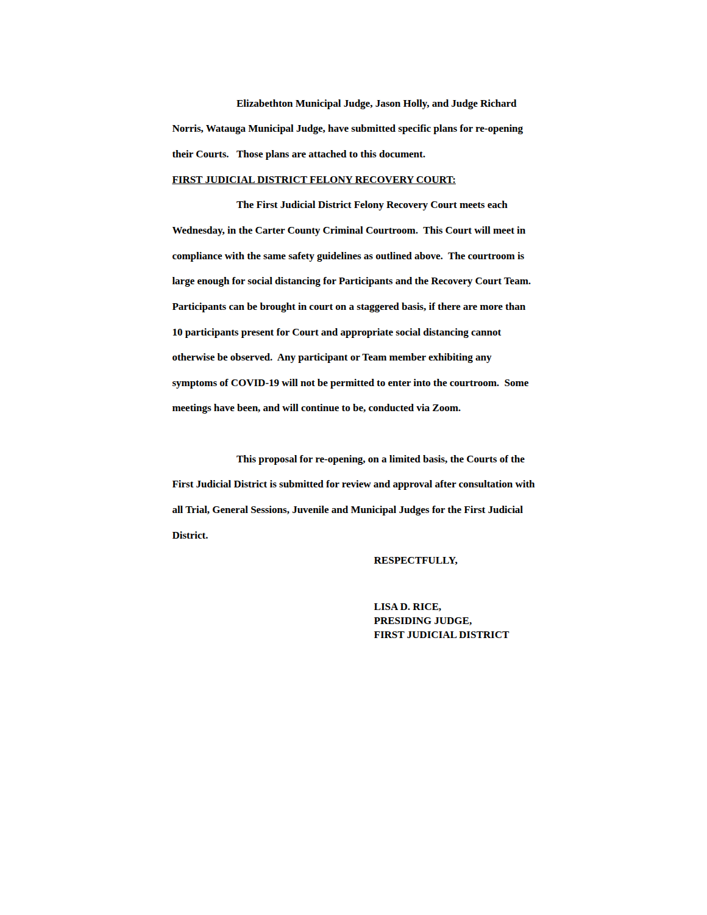Elizabethton Municipal Judge, Jason Holly, and Judge Richard Norris, Watauga Municipal Judge, have submitted specific plans for re-opening their Courts. Those plans are attached to this document.
First Judicial District Felony Recovery Court:
The First Judicial District Felony Recovery Court meets each Wednesday, in the Carter County Criminal Courtroom. This Court will meet in compliance with the same safety guidelines as outlined above. The courtroom is large enough for social distancing for Participants and the Recovery Court Team. Participants can be brought in court on a staggered basis, if there are more than 10 participants present for Court and appropriate social distancing cannot otherwise be observed. Any participant or Team member exhibiting any symptoms of COVID-19 will not be permitted to enter into the courtroom. Some meetings have been, and will continue to be, conducted via Zoom.
This proposal for re-opening, on a limited basis, the Courts of the First Judicial District is submitted for review and approval after consultation with all Trial, General Sessions, Juvenile and Municipal Judges for the First Judicial District.
RESPECTFULLY,
LISA D. RICE,
PRESIDING JUDGE,
FIRST JUDICIAL DISTRICT